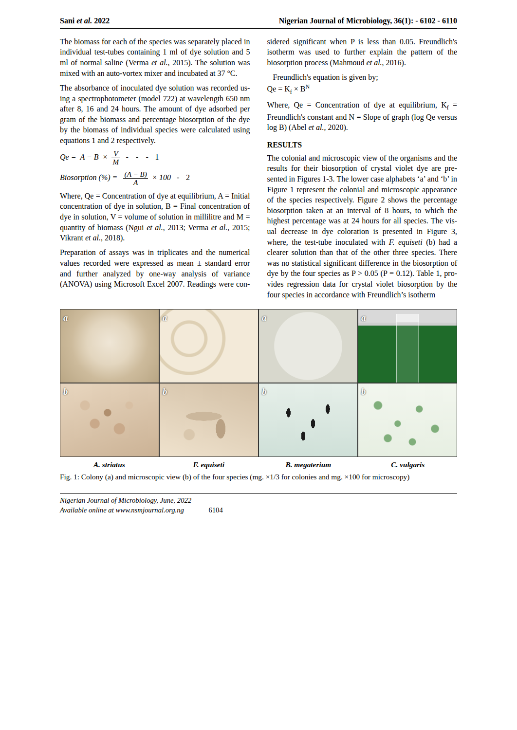Sani et al. 2022 Nigerian Journal of Microbiology, 36(1): - 6102 - 6110
The biomass for each of the species was separately placed in individual test-tubes containing 1 ml of dye solution and 5 ml of normal saline (Verma et al., 2015). The solution was mixed with an auto-vortex mixer and incubated at 37 °C.
The absorbance of inoculated dye solution was recorded using a spectrophotometer (model 722) at wavelength 650 nm after 8, 16 and 24 hours. The amount of dye adsorbed per gram of the biomass and percentage biosorption of the dye by the biomass of individual species were calculated using equations 1 and 2 respectively.
Qe = A − B × VM - - - 1
Biosorption (%) = (A − B) A × 100 - 2
Where, Qe = Concentration of dye at equilibrium, A = Initial concentration of dye in solution, B = Final concentration of dye in solution, V = volume of solution in millilitre and M = quantity of biomass (Ngui et al., 2013; Verma et al., 2015; Vikrant et al., 2018).
Preparation of assays was in triplicates and the numerical values recorded were expressed as mean ± standard error and further analyzed by one-way analysis of variance (ANOVA) using Microsoft Excel 2007. Readings were considered significant when P is less than 0.05. Freundlich's isotherm was used to further explain the pattern of the biosorption process (Mahmoud et al., 2016).
Freundlich's equation is given by;
Qe = Kf × BN
Where, Qe = Concentration of dye at equilibrium, Kf = Freundlich's constant and N = Slope of graph (log Qe versus log B) (Abel et al., 2020).
RESULTS
The colonial and microscopic view of the organisms and the results for their biosorption of crystal violet dye are presented in Figures 1-3. The lower case alphabets ‘a’ and ‘b’ in Figure 1 represent the colonial and microscopic appearance of the species respectively. Figure 2 shows the percentage biosorption taken at an interval of 8 hours, to which the highest percentage was at 24 hours for all species. The visual decrease in dye coloration is presented in Figure 3, where, the test-tube inoculated with F. equiseti (b) had a clearer solution than that of the other three species. There was no statistical significant difference in the biosorption of dye by the four species as P > 0.05 (P = 0.12). Table 1, provides regression data for crystal violet biosorption by the four species in accordance with Freundlich’s isotherm
a
a
a
a
b
b
b
b
A. striatus F. equiseti B. megaterium C. vulgaris
Fig. 1: Colony (a) and microscopic view (b) of the four species (mg. ×1/3 for colonies and mg. ×100 for microscopy)
Nigerian Journal of Microbiology, June, 2022
Available online at www.nsmjournal.org.ng 6104